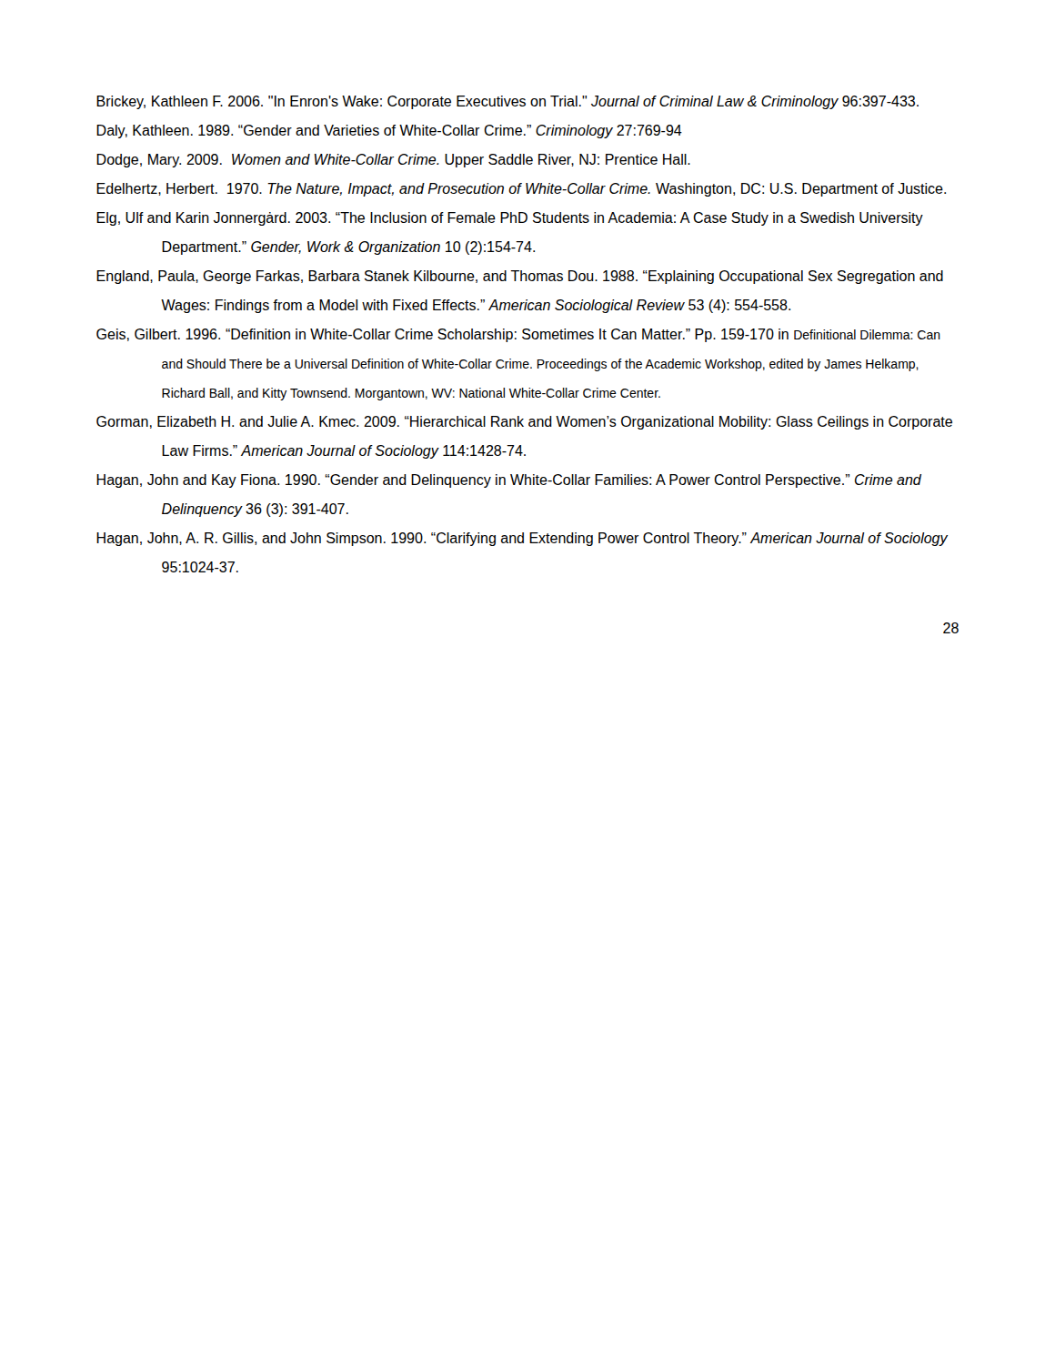Brickey, Kathleen F. 2006. "In Enron's Wake: Corporate Executives on Trial." Journal of Criminal Law & Criminology 96:397-433.
Daly, Kathleen. 1989. “Gender and Varieties of White-Collar Crime.” Criminology 27:769-94
Dodge, Mary. 2009. Women and White-Collar Crime. Upper Saddle River, NJ: Prentice Hall.
Edelhertz, Herbert. 1970. The Nature, Impact, and Prosecution of White-Collar Crime. Washington, DC: U.S. Department of Justice.
Elg, Ulf and Karin Jonnergȧrd. 2003. “The Inclusion of Female PhD Students in Academia: A Case Study in a Swedish University Department.” Gender, Work & Organization 10 (2):154-74.
England, Paula, George Farkas, Barbara Stanek Kilbourne, and Thomas Dou. 1988. “Explaining Occupational Sex Segregation and Wages: Findings from a Model with Fixed Effects.” American Sociological Review 53 (4): 554-558.
Geis, Gilbert. 1996. “Definition in White-Collar Crime Scholarship: Sometimes It Can Matter.” Pp. 159-170 in Definitional Dilemma: Can and Should There be a Universal Definition of White-Collar Crime. Proceedings of the Academic Workshop, edited by James Helkamp, Richard Ball, and Kitty Townsend. Morgantown, WV: National White-Collar Crime Center.
Gorman, Elizabeth H. and Julie A. Kmec. 2009. “Hierarchical Rank and Women’s Organizational Mobility: Glass Ceilings in Corporate Law Firms.” American Journal of Sociology 114:1428-74.
Hagan, John and Kay Fiona. 1990. “Gender and Delinquency in White-Collar Families: A Power Control Perspective.” Crime and Delinquency 36 (3): 391-407.
Hagan, John, A. R. Gillis, and John Simpson. 1990. “Clarifying and Extending Power Control Theory.” American Journal of Sociology 95:1024-37.
28